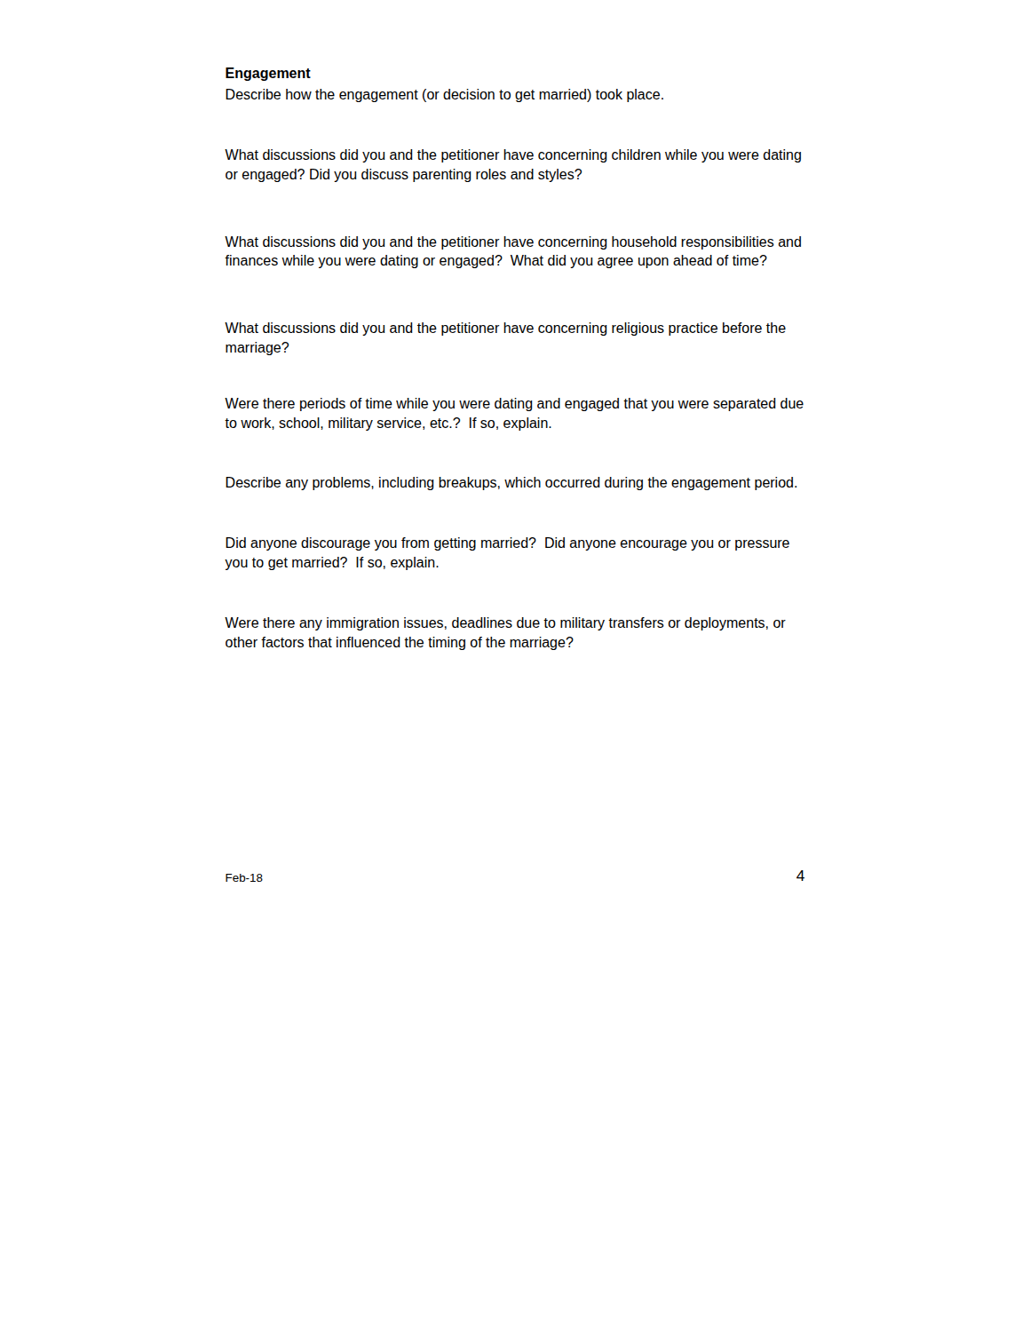Engagement
Describe how the engagement (or decision to get married) took place.
What discussions did you and the petitioner have concerning children while you were dating or engaged? Did you discuss parenting roles and styles?
What discussions did you and the petitioner have concerning household responsibilities and finances while you were dating or engaged? What did you agree upon ahead of time?
What discussions did you and the petitioner have concerning religious practice before the marriage?
Were there periods of time while you were dating and engaged that you were separated due to work, school, military service, etc.? If so, explain.
Describe any problems, including breakups, which occurred during the engagement period.
Did anyone discourage you from getting married? Did anyone encourage you or pressure you to get married? If so, explain.
Were there any immigration issues, deadlines due to military transfers or deployments, or other factors that influenced the timing of the marriage?
Feb-18 4